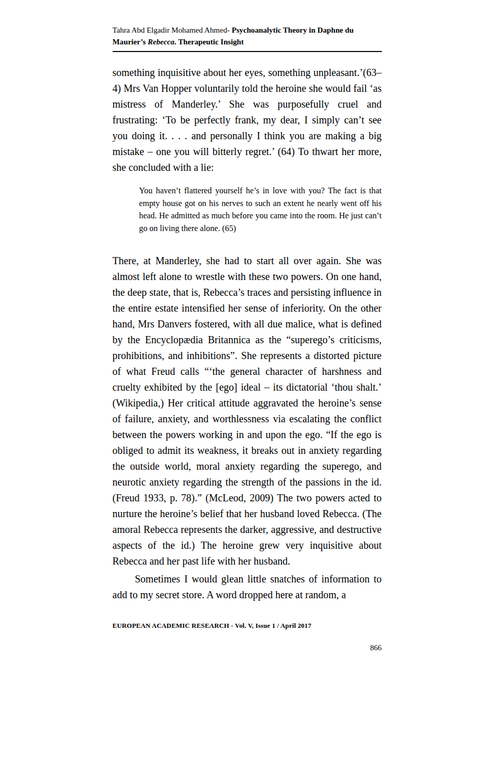Tahra Abd Elgadir Mohamed Ahmed- Psychoanalytic Theory in Daphne du Maurier’s Rebecca. Therapeutic Insight
something inquisitive about her eyes, something unpleasant.’(63–4) Mrs Van Hopper voluntarily told the heroine she would fail ‘as mistress of Manderley.’ She was purposefully cruel and frustrating: ‘To be perfectly frank, my dear, I simply can’t see you doing it. . . . and personally I think you are making a big mistake – one you will bitterly regret.’ (64) To thwart her more, she concluded with a lie:
You haven’t flattered yourself he’s in love with you? The fact is that empty house got on his nerves to such an extent he nearly went off his head. He admitted as much before you came into the room. He just can’t go on living there alone. (65)
There, at Manderley, she had to start all over again. She was almost left alone to wrestle with these two powers. On one hand, the deep state, that is, Rebecca’s traces and persisting influence in the entire estate intensified her sense of inferiority. On the other hand, Mrs Danvers fostered, with all due malice, what is defined by the Encyclopædia Britannica as the “superego’s criticisms, prohibitions, and inhibitions”. She represents a distorted picture of what Freud calls “‘the general character of harshness and cruelty exhibited by the [ego] ideal – its dictatorial ‘thou shalt.’ (Wikipedia,) Her critical attitude aggravated the heroine’s sense of failure, anxiety, and worthlessness via escalating the conflict between the powers working in and upon the ego. “If the ego is obliged to admit its weakness, it breaks out in anxiety regarding the outside world, moral anxiety regarding the superego, and neurotic anxiety regarding the strength of the passions in the id. (Freud 1933, p. 78).” (McLeod, 2009) The two powers acted to nurture the heroine’s belief that her husband loved Rebecca. (The amoral Rebecca represents the darker, aggressive, and destructive aspects of the id.) The heroine grew very inquisitive about Rebecca and her past life with her husband.
Sometimes I would glean little snatches of information to add to my secret store. A word dropped here at random, a
EUROPEAN ACADEMIC RESEARCH - Vol. V, Issue 1 / April 2017
866